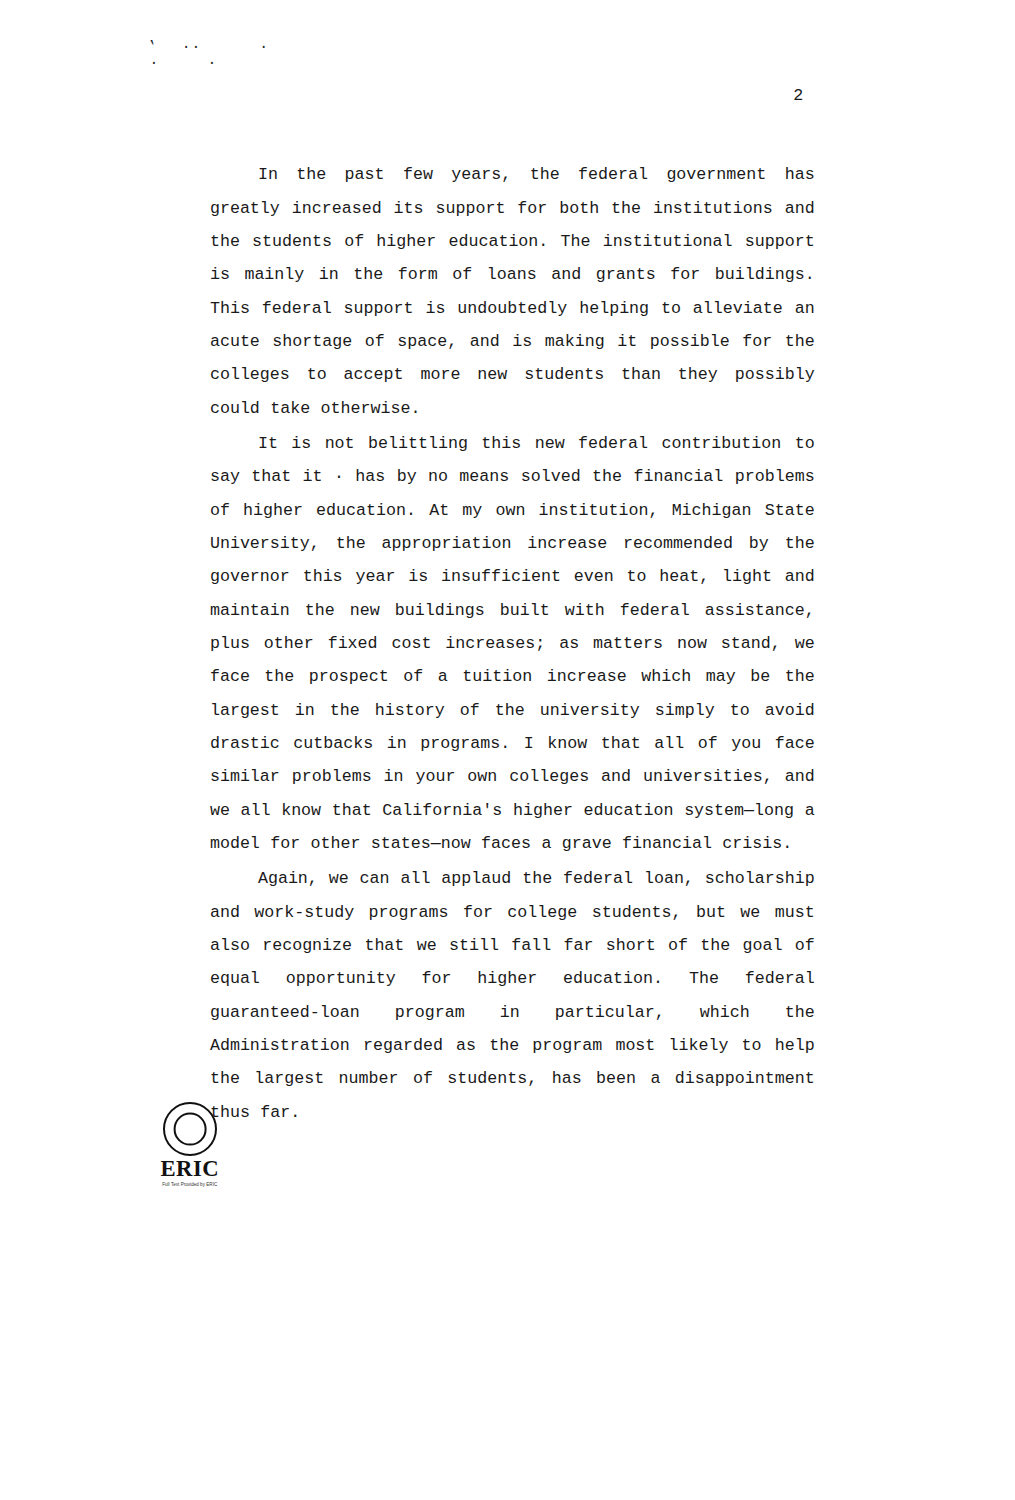‛  ·· ·
· ·
2
In the past few years, the federal government has greatly increased its support for both the institutions and the students of higher education. The institutional support is mainly in the form of loans and grants for buildings. This federal support is undoubtedly helping to alleviate an acute shortage of space, and is making it possible for the colleges to accept more new students than they possibly could take otherwise.
It is not belittling this new federal contribution to say that it · has by no means solved the financial problems of higher education. At my own institution, Michigan State University, the appropriation increase recommended by the governor this year is insufficient even to heat, light and maintain the new buildings built with federal assistance, plus other fixed cost increases; as matters now stand, we face the prospect of a tuition increase which may be the largest in the history of the university simply to avoid drastic cutbacks in programs. I know that all of you face similar problems in your own colleges and universities, and we all know that California's higher education system—long a model for other states—now faces a grave financial crisis.
Again, we can all applaud the federal loan, scholarship and work-study programs for college students, but we must also recognize that we still fall far short of the goal of equal opportunity for higher education. The federal guaranteed-loan program in particular, which the Administration regarded as the program most likely to help the largest number of students, has been a disappointment thus far.
ERIC
Full Text Provided by ERIC